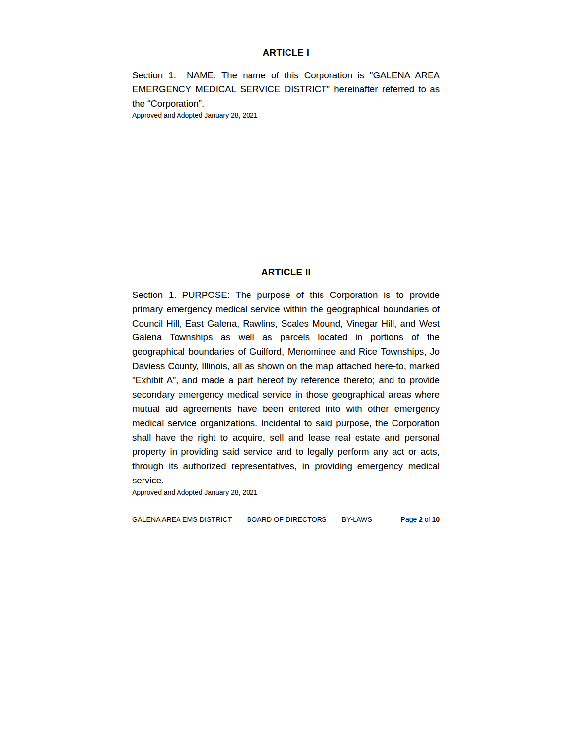ARTICLE I
Section 1. NAME: The name of this Corporation is "GALENA AREA EMERGENCY MEDICAL SERVICE DISTRICT” hereinafter referred to as the “Corporation”.
Approved and Adopted January 28, 2021
ARTICLE II
Section 1. PURPOSE: The purpose of this Corporation is to provide primary emergency medical service within the geographical boundaries of Council Hill, East Galena, Rawlins, Scales Mound, Vinegar Hill, and West Galena Townships as well as parcels located in portions of the geographical boundaries of Guilford, Menominee and Rice Townships, Jo Daviess County, Illinois, all as shown on the map attached here-to, marked "Exhibit A”, and made a part hereof by reference thereto; and to provide secondary emergency medical service in those geographical areas where mutual aid agreements have been entered into with other emergency medical service organizations. Incidental to said purpose, the Corporation shall have the right to acquire, sell and lease real estate and personal property in providing said service and to legally perform any act or acts, through its authorized representatives, in providing emergency medical service.
Approved and Adopted January 28, 2021
GALENA AREA EMS DISTRICT — BOARD OF DIRECTORS — BY-LAWS
Page 2 of 10